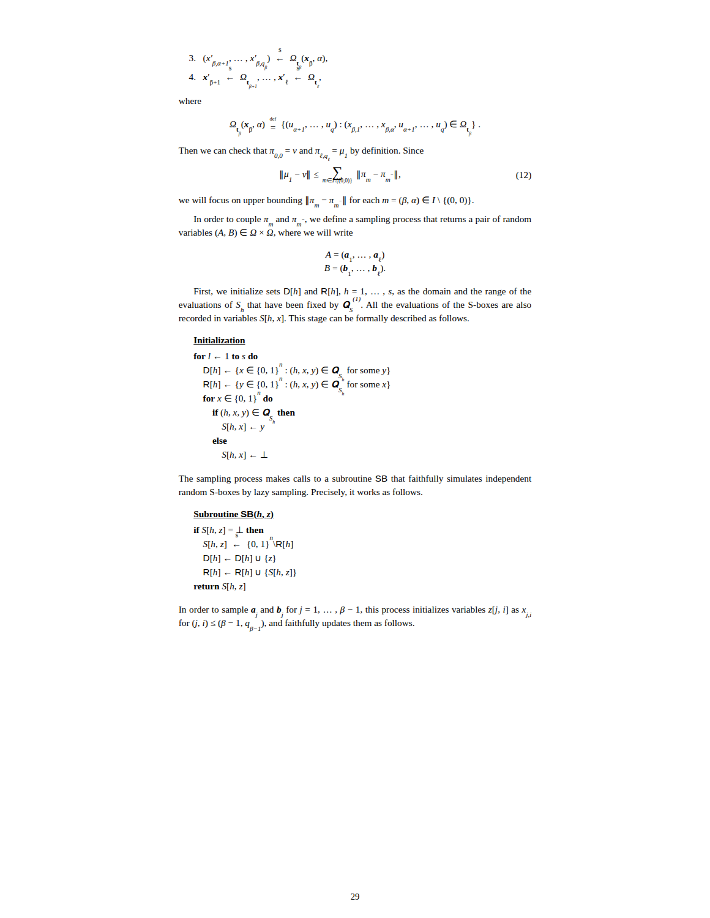3. (x′β,α+1, … , x′β,qβ) $← Ωtβ(xβ, α),
4. x′β+1 $← Ωtβ+1, … , x′ℓ $← Ωtℓ,
where
Ωtβ(xβ, α) def= {(uα+1, … , uq) : (xβ,1, … , xβ,α, uα+1, … , uq) ∈ Ωtβ} .
Then we can check that π0,0 = ν and πℓ,qℓ = μ1 by definition. Since
∥μ1 − ν∥ ≤ ∑m∈I\{(0,0)} ∥πm − πm−∥, (12)
we will focus on upper bounding ∥πm − πm−∥ for each m = (β, α) ∈ I \ {(0, 0)}.
In order to couple πm and πm−, we define a sampling process that returns a pair of random variables (A, B) ∈ Ω × Ω, where we will write
A = (a1, … , aℓ) B = (b1, … , bℓ).
First, we initialize sets D[h] and R[h], h = 1, … , s, as the domain and the range of the evaluations of Sh that have been fixed by 𝐐S(1). All the evaluations of the S-boxes are also recorded in variables S[h, x]. This stage can be formally described as follows.
Initialization
for l ← 1 to s do
D[h] ← {x ∈ {0, 1}n : (h, x, y) ∈ 𝐐Sh for some y}
R[h] ← {y ∈ {0, 1}n : (h, x, y) ∈ 𝐐Sh for some x}
for x ∈ {0, 1}n do
if (h, x, y) ∈ 𝐐Sh then
S[h, x] ← y
else
S[h, x] ← ⊥
The sampling process makes calls to a subroutine SB that faithfully simulates independent random S-boxes by lazy sampling. Precisely, it works as follows.
Subroutine SB(h, z)
if S[h, z] = ⊥ then
S[h, z] $← {0, 1}n\R[h]
D[h] ← D[h] ∪ {z}
R[h] ← R[h] ∪ {S[h, z]}
return S[h, z]
In order to sample aj and bj for j = 1, … , β − 1, this process initializes variables z[j, i] as xj,i for (j, i) ≤ (β − 1, qβ−1), and faithfully updates them as follows.
29